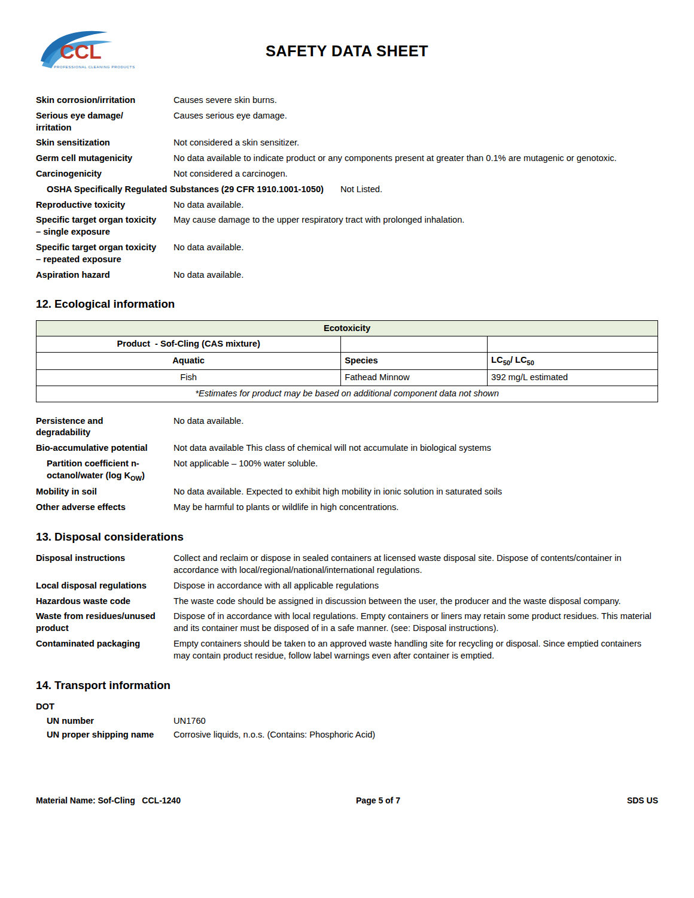CCL PROFESSIONAL CLEANING PRODUCTS
SAFETY DATA SHEET
Skin corrosion/irritation
Causes severe skin burns.
Serious eye damage/
irritation
Causes serious eye damage.
Skin sensitization
Not considered a skin sensitizer.
Germ cell mutagenicity
No data available to indicate product or any components present at greater than 0.1% are mutagenic or genotoxic.
Carcinogenicity
Not considered a carcinogen.
OSHA Specifically Regulated Substances (29 CFR 1910.1001-1050) Not Listed.
Reproductive toxicity
No data available.
Specific target organ toxicity
– single exposure
May cause damage to the upper respiratory tract with prolonged inhalation.
Specific target organ toxicity
– repeated exposure
No data available.
Aspiration hazard
No data available.
12. Ecological information
| Ecotoxicity |
| --- |
| Product - Sof-Cling (CAS mixture) | | |
| Aquatic | Species | LC 50 / LC 50 |
| Fish | Fathead Minnow | 392 mg/L estimated |
| *Estimates for product may be based on additional component data not shown |
Persistence and
degradability
No data available.
Bio-accumulative potential
Not data available This class of chemical will not accumulate in biological systems
Partition coefficient n-octanol/water (log KOW)
Not applicable – 100% water soluble.
Mobility in soil
No data available. Expected to exhibit high mobility in ionic solution in saturated soils
Other adverse effects
May be harmful to plants or wildlife in high concentrations.
13. Disposal considerations
Disposal instructions
Collect and reclaim or dispose in sealed containers at licensed waste disposal site. Dispose of contents/container in accordance with local/regional/national/international regulations.
Local disposal regulations
Dispose in accordance with all applicable regulations
Hazardous waste code
The waste code should be assigned in discussion between the user, the producer and the waste disposal company.
Waste from residues/unused
product
Dispose of in accordance with local regulations. Empty containers or liners may retain some product residues. This material and its container must be disposed of in a safe manner. (see: Disposal instructions).
Contaminated packaging
Empty containers should be taken to an approved waste handling site for recycling or disposal. Since emptied containers may contain product residue, follow label warnings even after container is emptied.
14. Transport information
DOT
UN number
UN1760
UN proper shipping name
Corrosive liquids, n.o.s. (Contains: Phosphoric Acid)
Material Name: Sof-Cling CCL-1240
Page 5 of 7
SDS US